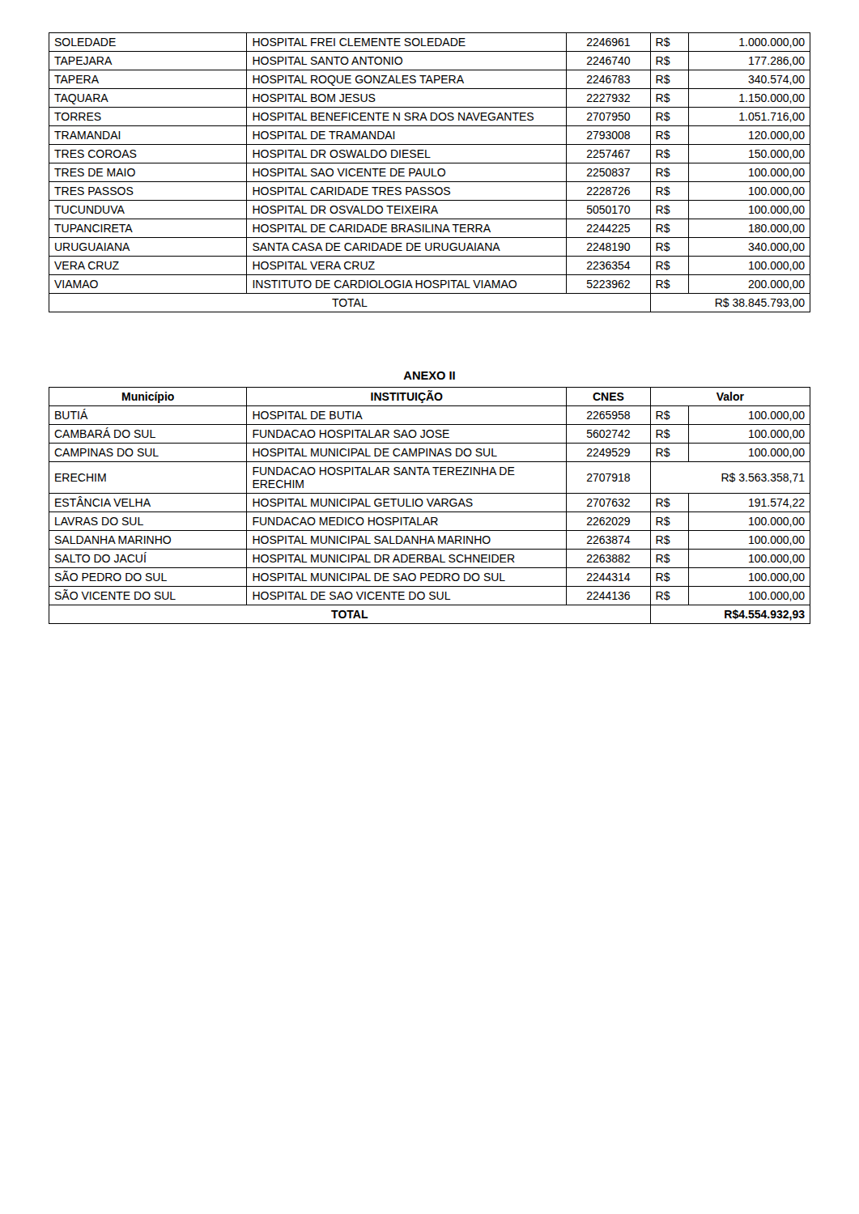| SOLEDADE | HOSPITAL FREI CLEMENTE SOLEDADE | 2246961 | R$ | 1.000.000,00 |
| TAPEJARA | HOSPITAL SANTO ANTONIO | 2246740 | R$ | 177.286,00 |
| TAPERA | HOSPITAL ROQUE GONZALES TAPERA | 2246783 | R$ | 340.574,00 |
| TAQUARA | HOSPITAL BOM JESUS | 2227932 | R$ | 1.150.000,00 |
| TORRES | HOSPITAL BENEFICENTE N SRA DOS NAVEGANTES | 2707950 | R$ | 1.051.716,00 |
| TRAMANDAI | HOSPITAL DE TRAMANDAI | 2793008 | R$ | 120.000,00 |
| TRES COROAS | HOSPITAL DR OSWALDO DIESEL | 2257467 | R$ | 150.000,00 |
| TRES DE MAIO | HOSPITAL SAO VICENTE DE PAULO | 2250837 | R$ | 100.000,00 |
| TRES PASSOS | HOSPITAL CARIDADE TRES PASSOS | 2228726 | R$ | 100.000,00 |
| TUCUNDUVA | HOSPITAL DR OSVALDO TEIXEIRA | 5050170 | R$ | 100.000,00 |
| TUPANCIRETA | HOSPITAL DE CARIDADE BRASILINA TERRA | 2244225 | R$ | 180.000,00 |
| URUGUAIANA | SANTA CASA DE CARIDADE DE URUGUAIANA | 2248190 | R$ | 340.000,00 |
| VERA CRUZ | HOSPITAL VERA CRUZ | 2236354 | R$ | 100.000,00 |
| VIAMAO | INSTITUTO DE CARDIOLOGIA HOSPITAL VIAMAO | 5223962 | R$ | 200.000,00 |
| TOTAL | R$ 38.845.793,00 |
ANEXO II
| Município | INSTITUIÇÃO | CNES | Valor |
| --- | --- | --- | --- |
| BUTIÁ | HOSPITAL DE BUTIA | 2265958 | R$ | 100.000,00 |
| CAMBARÁ DO SUL | FUNDACAO HOSPITALAR SAO JOSE | 5602742 | R$ | 100.000,00 |
| CAMPINAS DO SUL | HOSPITAL MUNICIPAL DE CAMPINAS DO SUL | 2249529 | R$ | 100.000,00 |
| ERECHIM | FUNDACAO HOSPITALAR SANTA TEREZINHA DE ERECHIM | 2707918 | R$ 3.563.358,71 |
| ESTÂNCIA VELHA | HOSPITAL MUNICIPAL GETULIO VARGAS | 2707632 | R$ | 191.574,22 |
| LAVRAS DO SUL | FUNDACAO MEDICO HOSPITALAR | 2262029 | R$ | 100.000,00 |
| SALDANHA MARINHO | HOSPITAL MUNICIPAL SALDANHA MARINHO | 2263874 | R$ | 100.000,00 |
| SALTO DO JACUÍ | HOSPITAL MUNICIPAL DR ADERBAL SCHNEIDER | 2263882 | R$ | 100.000,00 |
| SÃO PEDRO DO SUL | HOSPITAL MUNICIPAL DE SAO PEDRO DO SUL | 2244314 | R$ | 100.000,00 |
| SÃO VICENTE DO SUL | HOSPITAL DE SAO VICENTE DO SUL | 2244136 | R$ | 100.000,00 |
| TOTAL | R$4.554.932,93 |